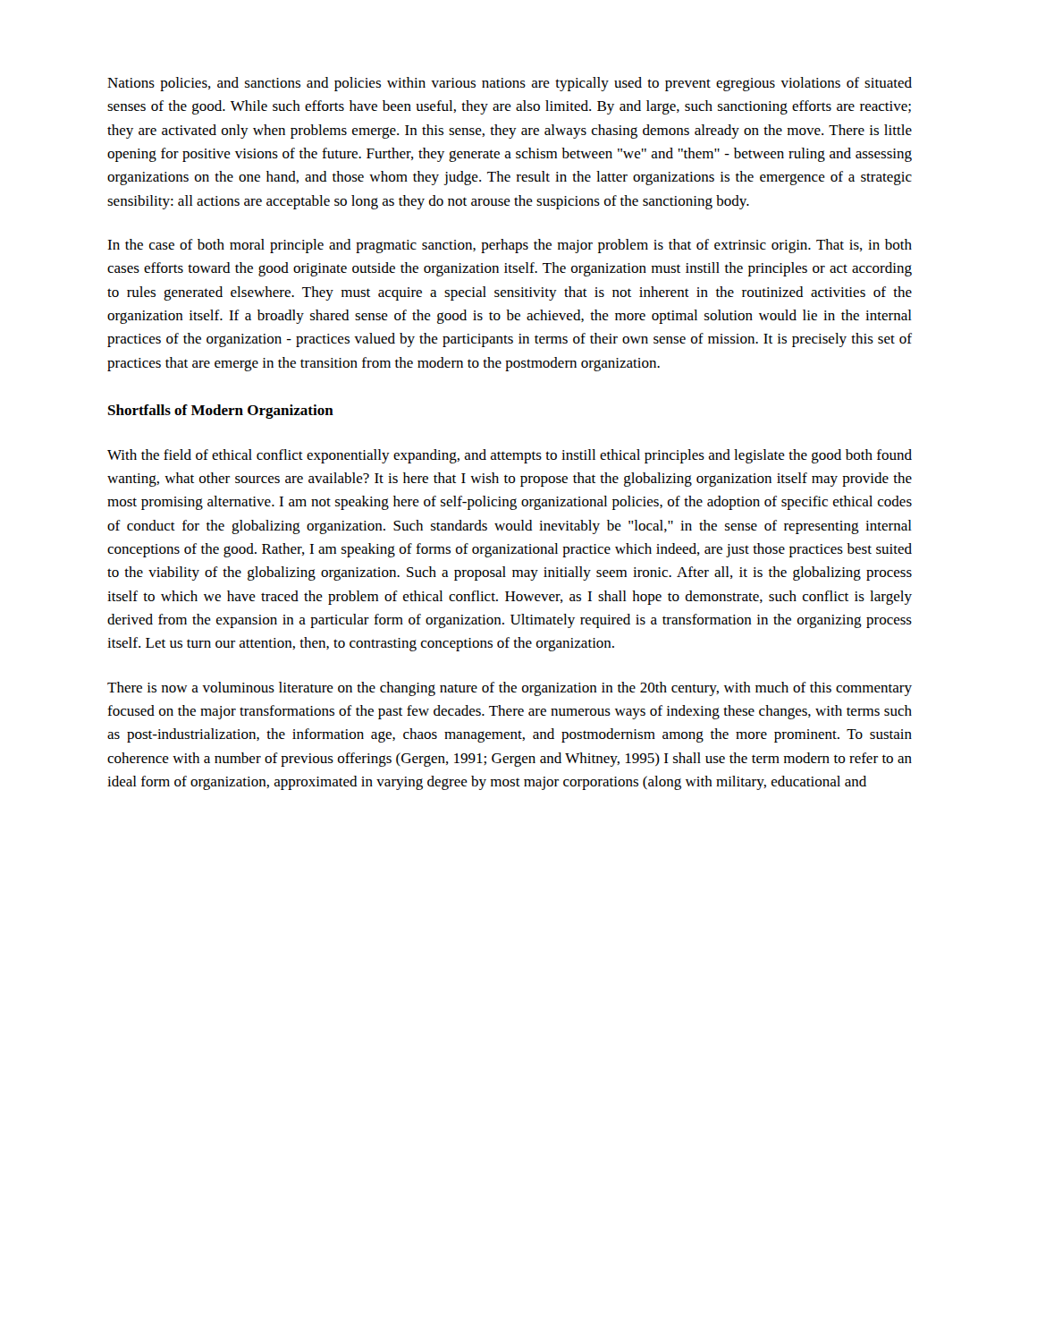Nations policies, and sanctions and policies within various nations are typically used to prevent egregious violations of situated senses of the good. While such efforts have been useful, they are also limited. By and large, such sanctioning efforts are reactive; they are activated only when problems emerge. In this sense, they are always chasing demons already on the move. There is little opening for positive visions of the future. Further, they generate a schism between "we" and "them" - between ruling and assessing organizations on the one hand, and those whom they judge. The result in the latter organizations is the emergence of a strategic sensibility: all actions are acceptable so long as they do not arouse the suspicions of the sanctioning body.
In the case of both moral principle and pragmatic sanction, perhaps the major problem is that of extrinsic origin. That is, in both cases efforts toward the good originate outside the organization itself. The organization must instill the principles or act according to rules generated elsewhere. They must acquire a special sensitivity that is not inherent in the routinized activities of the organization itself. If a broadly shared sense of the good is to be achieved, the more optimal solution would lie in the internal practices of the organization - practices valued by the participants in terms of their own sense of mission. It is precisely this set of practices that are emerge in the transition from the modern to the postmodern organization.
Shortfalls of Modern Organization
With the field of ethical conflict exponentially expanding, and attempts to instill ethical principles and legislate the good both found wanting, what other sources are available? It is here that I wish to propose that the globalizing organization itself may provide the most promising alternative. I am not speaking here of self-policing organizational policies, of the adoption of specific ethical codes of conduct for the globalizing organization. Such standards would inevitably be "local," in the sense of representing internal conceptions of the good. Rather, I am speaking of forms of organizational practice which indeed, are just those practices best suited to the viability of the globalizing organization. Such a proposal may initially seem ironic. After all, it is the globalizing process itself to which we have traced the problem of ethical conflict. However, as I shall hope to demonstrate, such conflict is largely derived from the expansion in a particular form of organization. Ultimately required is a transformation in the organizing process itself. Let us turn our attention, then, to contrasting conceptions of the organization.
There is now a voluminous literature on the changing nature of the organization in the 20th century, with much of this commentary focused on the major transformations of the past few decades. There are numerous ways of indexing these changes, with terms such as post-industrialization, the information age, chaos management, and postmodernism among the more prominent. To sustain coherence with a number of previous offerings (Gergen, 1991; Gergen and Whitney, 1995) I shall use the term modern to refer to an ideal form of organization, approximated in varying degree by most major corporations (along with military, educational and